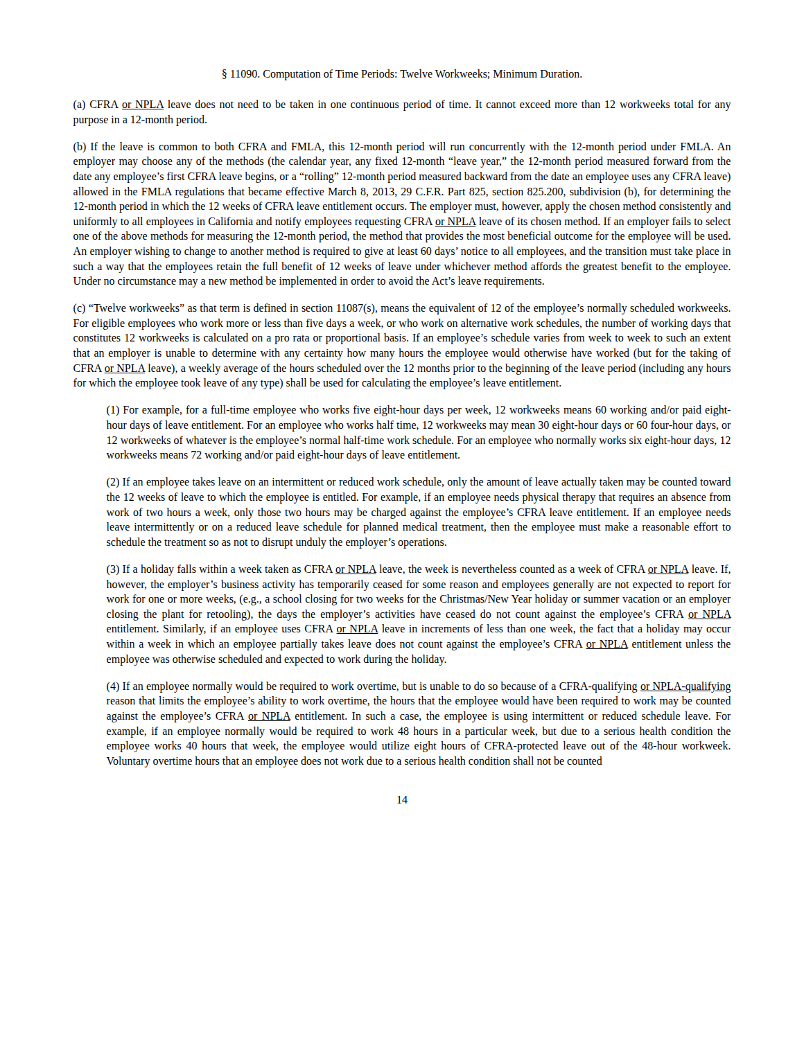§ 11090. Computation of Time Periods: Twelve Workweeks; Minimum Duration.
(a) CFRA or NPLA leave does not need to be taken in one continuous period of time. It cannot exceed more than 12 workweeks total for any purpose in a 12-month period.
(b) If the leave is common to both CFRA and FMLA, this 12-month period will run concurrently with the 12-month period under FMLA. An employer may choose any of the methods (the calendar year, any fixed 12-month “leave year,” the 12-month period measured forward from the date any employee’s first CFRA leave begins, or a “rolling” 12-month period measured backward from the date an employee uses any CFRA leave) allowed in the FMLA regulations that became effective March 8, 2013, 29 C.F.R. Part 825, section 825.200, subdivision (b), for determining the 12-month period in which the 12 weeks of CFRA leave entitlement occurs. The employer must, however, apply the chosen method consistently and uniformly to all employees in California and notify employees requesting CFRA or NPLA leave of its chosen method. If an employer fails to select one of the above methods for measuring the 12-month period, the method that provides the most beneficial outcome for the employee will be used. An employer wishing to change to another method is required to give at least 60 days’ notice to all employees, and the transition must take place in such a way that the employees retain the full benefit of 12 weeks of leave under whichever method affords the greatest benefit to the employee. Under no circumstance may a new method be implemented in order to avoid the Act’s leave requirements.
(c) “Twelve workweeks” as that term is defined in section 11087(s), means the equivalent of 12 of the employee’s normally scheduled workweeks. For eligible employees who work more or less than five days a week, or who work on alternative work schedules, the number of working days that constitutes 12 workweeks is calculated on a pro rata or proportional basis. If an employee’s schedule varies from week to week to such an extent that an employer is unable to determine with any certainty how many hours the employee would otherwise have worked (but for the taking of CFRA or NPLA leave), a weekly average of the hours scheduled over the 12 months prior to the beginning of the leave period (including any hours for which the employee took leave of any type) shall be used for calculating the employee’s leave entitlement.
(1) For example, for a full-time employee who works five eight-hour days per week, 12 workweeks means 60 working and/or paid eight-hour days of leave entitlement. For an employee who works half time, 12 workweeks may mean 30 eight-hour days or 60 four-hour days, or 12 workweeks of whatever is the employee’s normal half-time work schedule. For an employee who normally works six eight-hour days, 12 workweeks means 72 working and/or paid eight-hour days of leave entitlement.
(2) If an employee takes leave on an intermittent or reduced work schedule, only the amount of leave actually taken may be counted toward the 12 weeks of leave to which the employee is entitled. For example, if an employee needs physical therapy that requires an absence from work of two hours a week, only those two hours may be charged against the employee’s CFRA leave entitlement. If an employee needs leave intermittently or on a reduced leave schedule for planned medical treatment, then the employee must make a reasonable effort to schedule the treatment so as not to disrupt unduly the employer’s operations.
(3) If a holiday falls within a week taken as CFRA or NPLA leave, the week is nevertheless counted as a week of CFRA or NPLA leave. If, however, the employer’s business activity has temporarily ceased for some reason and employees generally are not expected to report for work for one or more weeks, (e.g., a school closing for two weeks for the Christmas/New Year holiday or summer vacation or an employer closing the plant for retooling), the days the employer’s activities have ceased do not count against the employee’s CFRA or NPLA entitlement. Similarly, if an employee uses CFRA or NPLA leave in increments of less than one week, the fact that a holiday may occur within a week in which an employee partially takes leave does not count against the employee’s CFRA or NPLA entitlement unless the employee was otherwise scheduled and expected to work during the holiday.
(4) If an employee normally would be required to work overtime, but is unable to do so because of a CFRA-qualifying or NPLA-qualifying reason that limits the employee’s ability to work overtime, the hours that the employee would have been required to work may be counted against the employee’s CFRA or NPLA entitlement. In such a case, the employee is using intermittent or reduced schedule leave. For example, if an employee normally would be required to work 48 hours in a particular week, but due to a serious health condition the employee works 40 hours that week, the employee would utilize eight hours of CFRA-protected leave out of the 48-hour workweek. Voluntary overtime hours that an employee does not work due to a serious health condition shall not be counted
14